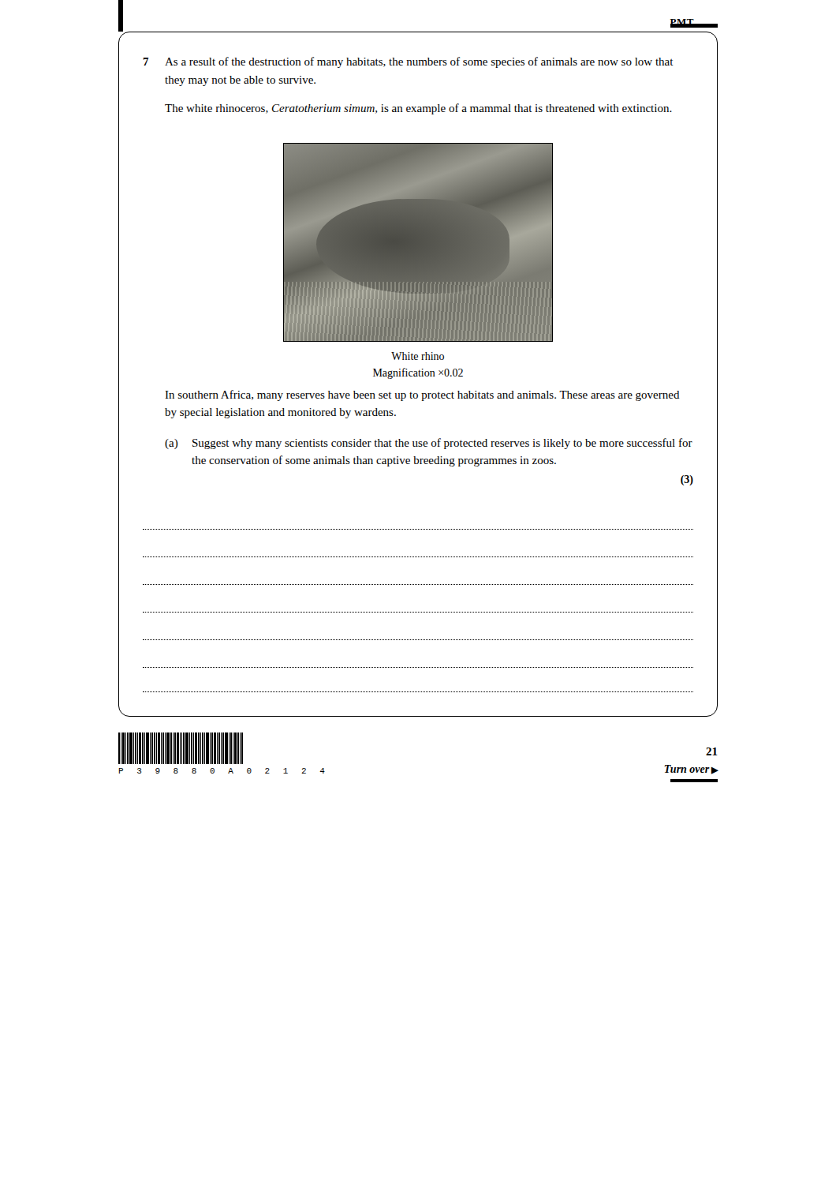PMT
7
As a result of the destruction of many habitats, the numbers of some species of animals are now so low that they may not be able to survive.
The white rhinoceros, Ceratotherium simum, is an example of a mammal that is threatened with extinction.
White rhino
Magnification ×0.02
In southern Africa, many reserves have been set up to protect habitats and animals. These areas are governed by special legislation and monitored by wardens.
(a)
Suggest why many scientists consider that the use of protected reserves is likely to be more successful for the conservation of some animals than captive breeding programmes in zoos.
(3)
P 3 9 8 8 0 A 0 2 1 2 4
21
Turn over